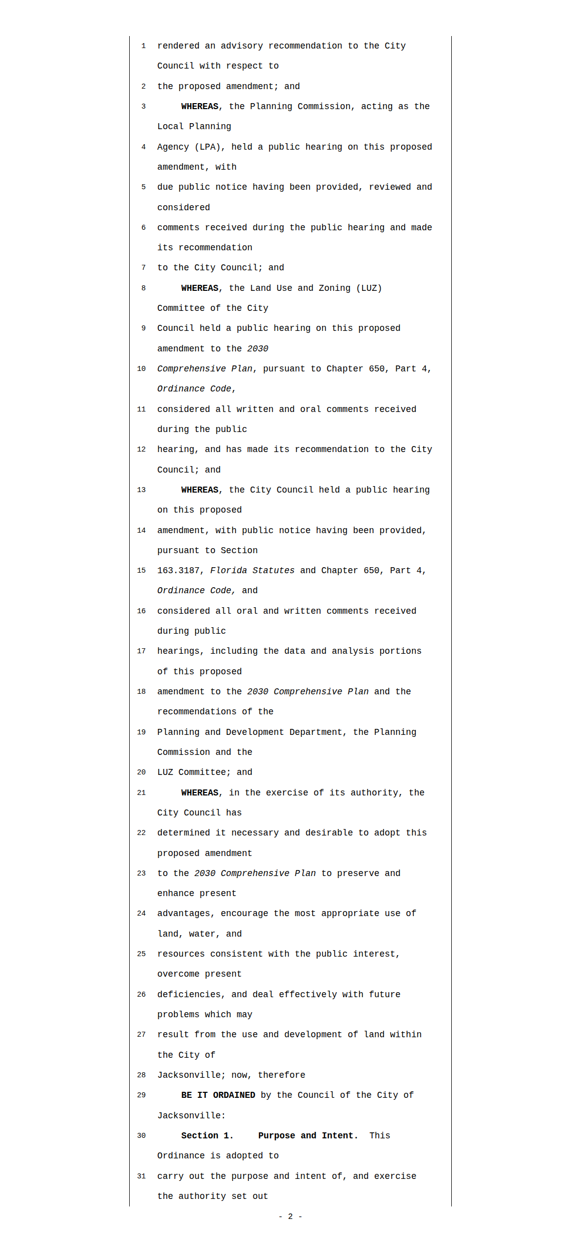rendered an advisory recommendation to the City Council with respect to
the proposed amendment; and
WHEREAS, the Planning Commission, acting as the Local Planning
Agency (LPA), held a public hearing on this proposed amendment, with
due public notice having been provided, reviewed and considered
comments received during the public hearing and made its recommendation
to the City Council; and
WHEREAS, the Land Use and Zoning (LUZ) Committee of the City
Council held a public hearing on this proposed amendment to the 2030
Comprehensive Plan, pursuant to Chapter 650, Part 4, Ordinance Code,
considered all written and oral comments received during the public
hearing, and has made its recommendation to the City Council; and
WHEREAS, the City Council held a public hearing on this proposed
amendment, with public notice having been provided, pursuant to Section
163.3187, Florida Statutes and Chapter 650, Part 4, Ordinance Code, and
considered all oral and written comments received during public
hearings, including the data and analysis portions of this proposed
amendment to the 2030 Comprehensive Plan and the recommendations of the
Planning and Development Department, the Planning Commission and the
LUZ Committee; and
WHEREAS, in the exercise of its authority, the City Council has
determined it necessary and desirable to adopt this proposed amendment
to the 2030 Comprehensive Plan to preserve and enhance present
advantages, encourage the most appropriate use of land, water, and
resources consistent with the public interest, overcome present
deficiencies, and deal effectively with future problems which may
result from the use and development of land within the City of
Jacksonville; now, therefore
BE IT ORDAINED by the Council of the City of Jacksonville:
Section 1. Purpose and Intent. This Ordinance is adopted to
carry out the purpose and intent of, and exercise the authority set out
- 2 -